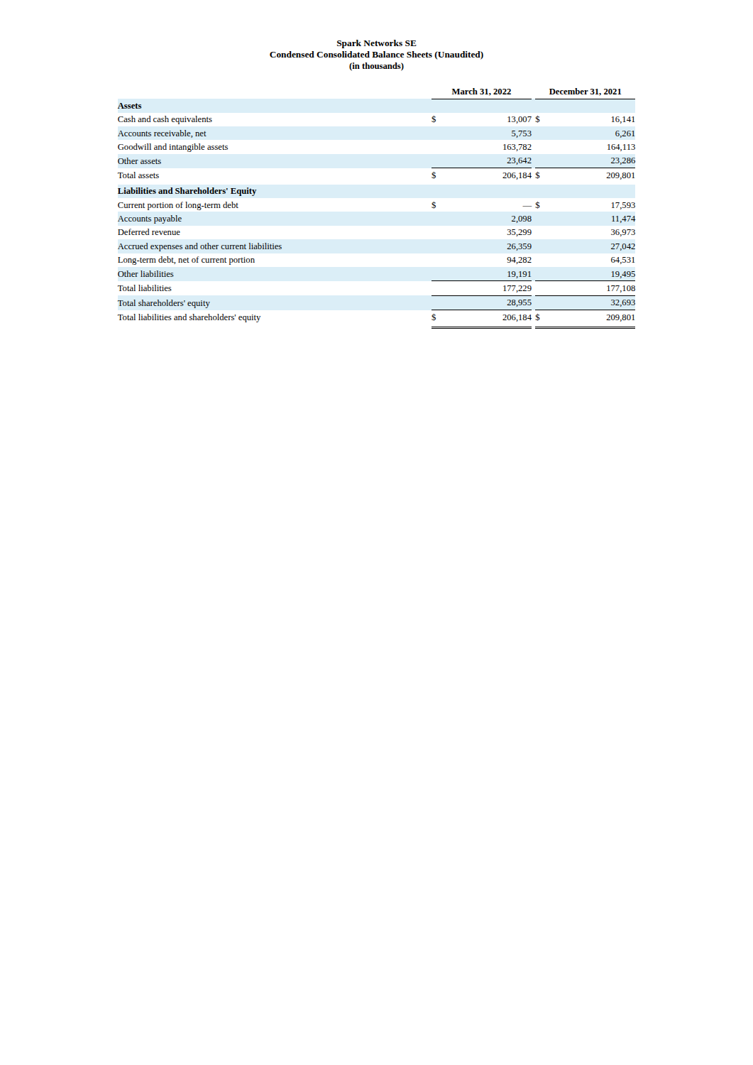Spark Networks SE
Condensed Consolidated Balance Sheets (Unaudited)
(in thousands)
| | March 31, 2022 | | December 31, 2021 |
| --- | --- | --- | --- |
| Assets | | | | | |
| Cash and cash equivalents | $ | 13,007 | | $ | 16,141 |
| Accounts receivable, net | | 5,753 | | | 6,261 |
| Goodwill and intangible assets | | 163,782 | | | 164,113 |
| Other assets | | 23,642 | | | 23,286 |
| Total assets | $ | 206,184 | | $ | 209,801 |
| Liabilities and Shareholders' Equity | | | | | |
| Current portion of long-term debt | $ | — | | $ | 17,593 |
| Accounts payable | | 2,098 | | | 11,474 |
| Deferred revenue | | 35,299 | | | 36,973 |
| Accrued expenses and other current liabilities | | 26,359 | | | 27,042 |
| Long-term debt, net of current portion | | 94,282 | | | 64,531 |
| Other liabilities | | 19,191 | | | 19,495 |
| Total liabilities | | 177,229 | | | 177,108 |
| Total shareholders' equity | | 28,955 | | | 32,693 |
| Total liabilities and shareholders' equity | $ | 206,184 | | $ | 209,801 |